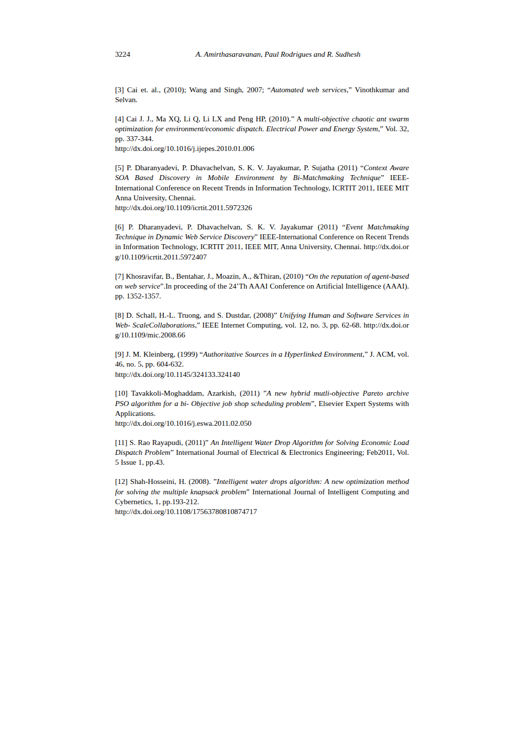3224 A. Amirthasaravanan, Paul Rodrigues and R. Sudhesh
[3] Cai et. al., (2010); Wang and Singh, 2007; “Automated web services,” Vinothkumar and Selvan.
[4] Cai J. J., Ma XQ, Li Q, Li LX and Peng HP, (2010).” A multi-objective chaotic ant swarm optimization for environment/economic dispatch. Electrical Power and Energy System,” Vol. 32, pp. 337-344.
http://dx.doi.org/10.1016/j.ijepes.2010.01.006
[5] P. Dharanyadevi, P. Dhavachelvan, S. K. V. Jayakumar, P. Sujatha (2011) “Context Aware SOA Based Discovery in Mobile Environment by Bi-Matchmaking Technique” IEEE-International Conference on Recent Trends in Information Technology, ICRTIT 2011, IEEE MIT Anna University, Chennai.
http://dx.doi.org/10.1109/icrtit.2011.5972326
[6] P. Dharanyadevi, P. Dhavachelvan, S. K. V. Jayakumar (2011) “Event Matchmaking Technique in Dynamic Web Service Discovery” IEEE-International Conference on Recent Trends in Information Technology, ICRTIT 2011, IEEE MIT, Anna University, Chennai. http://dx.doi.org/10.1109/icrtit.2011.5972407
[7] Khosravifar, B., Bentahar, J., Moazin, A., &Thiran, (2010) “On the reputation of agent-based on web service”.In proceeding of the 24’Th AAAI Conference on Artificial Intelligence (AAAI). pp. 1352-1357.
[8] D. Schall, H.-L. Truong, and S. Dustdar, (2008)” Unifying Human and Software Services in Web- ScaleCollaborations,” IEEE Internet Computing, vol. 12, no. 3, pp. 62-68. http://dx.doi.org/10.1109/mic.2008.66
[9] J. M. Kleinberg, (1999) “Authoritative Sources in a Hyperlinked Environment,” J. ACM, vol. 46, no. 5, pp. 604-632.
http://dx.doi.org/10.1145/324133.324140
[10] Tavakkoli-Moghaddam, Azarkish, (2011) ”A new hybrid mutli-objective Pareto archive PSO algorithm for a bi- Objective job shop scheduling problem”, Elsevier Expert Systems with Applications.
http://dx.doi.org/10.1016/j.eswa.2011.02.050
[11] S. Rao Rayapudi, (2011)” An Intelligent Water Drop Algorithm for Solving Economic Load Dispatch Problem” International Journal of Electrical & Electronics Engineering; Feb2011, Vol. 5 Issue 1, pp.43.
[12] Shah-Hosseini, H. (2008). ”Intelligent water drops algorithm: A new optimization method for solving the multiple knapsack problem” International Journal of Intelligent Computing and Cybernetics, 1, pp.193-212.
http://dx.doi.org/10.1108/17563780810874717